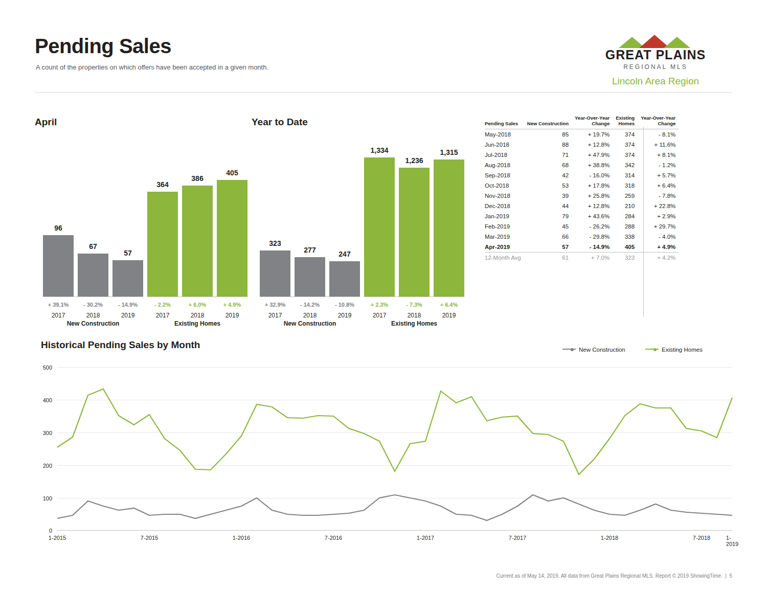Pending Sales
A count of the properties on which offers have been accepted in a given month.
GREAT PLAINS
REGIONAL MLS
Lincoln Area Region
April
96
+ 39.1%
2017
67
- 30.2%
2018
57
- 14.9%
2019
New Construction
364
- 2.2%
2017
386
+ 6.0%
2018
405
+ 4.9%
2019
Existing Homes
Year to Date
323
+ 32.9%
2017
277
- 14.2%
2018
247
- 10.8%
2019
New Construction
1,334
+ 2.3%
2017
1,236
- 7.3%
2018
1,315
+ 6.4%
2019
Existing Homes
| Pending Sales | New Construction | Year-Over-Year Change | Existing Homes | Year-Over-Year Change |
| --- | --- | --- | --- | --- |
| May-2018 | 85 | + 19.7% | 374 | - 8.1% |
| Jun-2018 | 88 | + 12.8% | 374 | + 11.6% |
| Jul-2018 | 71 | + 47.9% | 374 | + 8.1% |
| Aug-2018 | 68 | + 38.8% | 342 | - 1.2% |
| Sep-2018 | 42 | - 16.0% | 314 | + 5.7% |
| Oct-2018 | 53 | + 17.8% | 318 | + 6.4% |
| Nov-2018 | 39 | + 25.8% | 259 | - 7.8% |
| Dec-2018 | 44 | + 12.8% | 210 | + 22.8% |
| Jan-2019 | 79 | + 43.6% | 284 | + 2.9% |
| Feb-2019 | 45 | - 26.2% | 288 | + 29.7% |
| Mar-2019 | 66 | - 29.8% | 338 | - 4.0% |
| Apr-2019 | 57 | - 14.9% | 405 | + 4.9% |
| 12-Month Avg | 61 | + 7.0% | 323 | + 4.2% |
Historical Pending Sales by Month
New Construction
Existing Homes
500
400
300
200
100
0
1-2015 7-2015 1-2016 7-2016 1-2017 7-2017 1-2018 7-2018 1-2019
Current as of May 14, 2019. All data from Great Plains Regional MLS. Report © 2019 ShowingTime. | 5